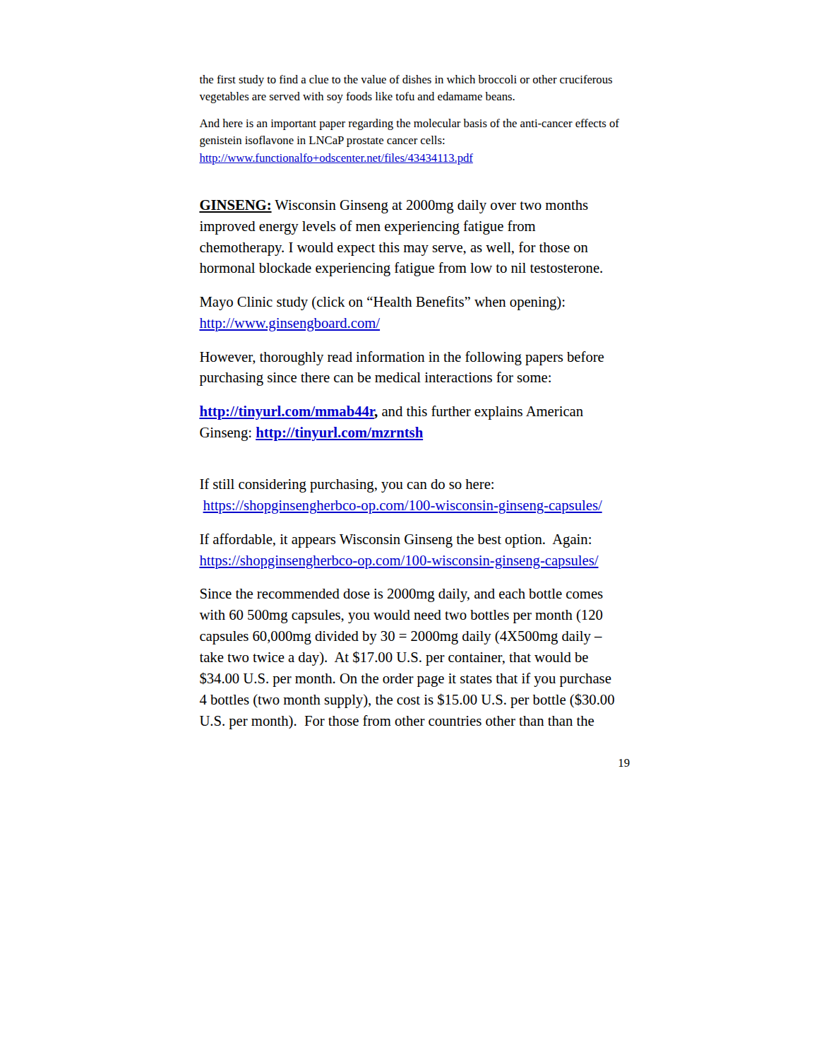the first study to find a clue to the value of dishes in which broccoli or other cruciferous vegetables are served with soy foods like tofu and edamame beans.
And here is an important paper regarding the molecular basis of the anti-cancer effects of genistein isoflavone in LNCaP prostate cancer cells:
http://www.functionalfo+odscenter.net/files/43434113.pdf
GINSENG: Wisconsin Ginseng at 2000mg daily over two months improved energy levels of men experiencing fatigue from chemotherapy. I would expect this may serve, as well, for those on hormonal blockade experiencing fatigue from low to nil testosterone.
Mayo Clinic study (click on “Health Benefits” when opening):
http://www.ginsengboard.com/
However, thoroughly read information in the following papers before purchasing since there can be medical interactions for some:
http://tinyurl.com/mmab44r, and this further explains American Ginseng: http://tinyurl.com/mzrntsh
If still considering purchasing, you can do so here:
https://shopginsengherbco-op.com/100-wisconsin-ginseng-capsules/
If affordable, it appears Wisconsin Ginseng the best option. Again:
https://shopginsengherbco-op.com/100-wisconsin-ginseng-capsules/
Since the recommended dose is 2000mg daily, and each bottle comes with 60 500mg capsules, you would need two bottles per month (120 capsules 60,000mg divided by 30 = 2000mg daily (4X500mg daily – take two twice a day). At $17.00 U.S. per container, that would be $34.00 U.S. per month. On the order page it states that if you purchase 4 bottles (two month supply), the cost is $15.00 U.S. per bottle ($30.00 U.S. per month). For those from other countries other than than the
19